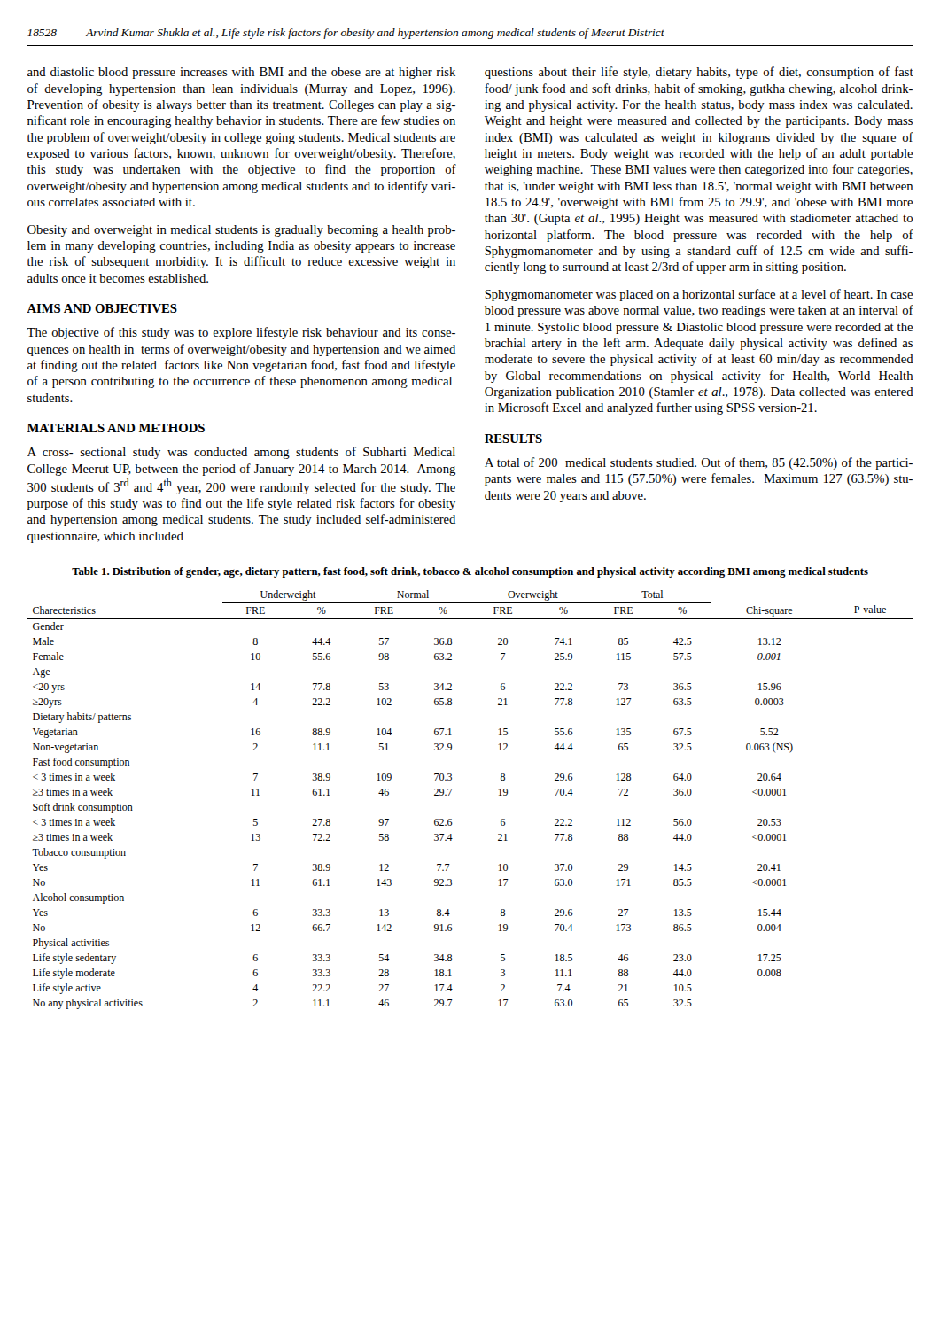18528 Arvind Kumar Shukla et al., Life style risk factors for obesity and hypertension among medical students of Meerut District
and diastolic blood pressure increases with BMI and the obese are at higher risk of developing hypertension than lean individuals (Murray and Lopez, 1996). Prevention of obesity is always better than its treatment. Colleges can play a significant role in encouraging healthy behavior in students. There are few studies on the problem of overweight/obesity in college going students. Medical students are exposed to various factors, known, unknown for overweight/obesity. Therefore, this study was undertaken with the objective to find the proportion of overweight/obesity and hypertension among medical students and to identify various correlates associated with it.
Obesity and overweight in medical students is gradually becoming a health problem in many developing countries, including India as obesity appears to increase the risk of subsequent morbidity. It is difficult to reduce excessive weight in adults once it becomes established.
Aims and Objectives
The objective of this study was to explore lifestyle risk behaviour and its consequences on health in terms of overweight/obesity and hypertension and we aimed at finding out the related factors like Non vegetarian food, fast food and lifestyle of a person contributing to the occurrence of these phenomenon among medical students.
Materials and Methods
A cross- sectional study was conducted among students of Subharti Medical College Meerut UP, between the period of January 2014 to March 2014. Among 300 students of 3rd and 4th year, 200 were randomly selected for the study. The purpose of this study was to find out the life style related risk factors for obesity and hypertension among medical students. The study included self-administered questionnaire, which included
questions about their life style, dietary habits, type of diet, consumption of fast food/ junk food and soft drinks, habit of smoking, gutkha chewing, alcohol drinking and physical activity. For the health status, body mass index was calculated. Weight and height were measured and collected by the participants. Body mass index (BMI) was calculated as weight in kilograms divided by the square of height in meters. Body weight was recorded with the help of an adult portable weighing machine. These BMI values were then categorized into four categories, that is, 'under weight with BMI less than 18.5', 'normal weight with BMI between 18.5 to 24.9', 'overweight with BMI from 25 to 29.9', and 'obese with BMI more than 30'. (Gupta et al., 1995) Height was measured with stadiometer attached to horizontal platform. The blood pressure was recorded with the help of Sphygmomanometer and by using a standard cuff of 12.5 cm wide and sufficiently long to surround at least 2/3rd of upper arm in sitting position.
Sphygmomanometer was placed on a horizontal surface at a level of heart. In case blood pressure was above normal value, two readings were taken at an interval of 1 minute. Systolic blood pressure & Diastolic blood pressure were recorded at the brachial artery in the left arm. Adequate daily physical activity was defined as moderate to severe the physical activity of at least 60 min/day as recommended by Global recommendations on physical activity for Health, World Health Organization publication 2010 (Stamler et al., 1978). Data collected was entered in Microsoft Excel and analyzed further using SPSS version-21.
Results
A total of 200 medical students studied. Out of them, 85 (42.50%) of the participants were males and 115 (57.50%) were females. Maximum 127 (63.5%) students were 20 years and above.
Table 1. Distribution of gender, age, dietary pattern, fast food, soft drink, tobacco & alcohol consumption and physical activity according BMI among medical students
| Charecteristics | Underweight | Normal | Overweight | Total | Chi-square |
| --- | --- | --- | --- | --- | --- |
| FRE | % | FRE | % | FRE | % | FRE | % | P-value |
| Gender | | | | | | | | | |
| Male | 8 | 44.4 | 57 | 36.8 | 20 | 74.1 | 85 | 42.5 | 13.12 |
| Female | 10 | 55.6 | 98 | 63.2 | 7 | 25.9 | 115 | 57.5 | 0.001 |
| Age | | | | | | | | | |
| <20 yrs | 14 | 77.8 | 53 | 34.2 | 6 | 22.2 | 73 | 36.5 | 15.96 |
| ≥20yrs | 4 | 22.2 | 102 | 65.8 | 21 | 77.8 | 127 | 63.5 | 0.0003 |
| Dietary habits/ patterns | | | | | | | | | |
| Vegetarian | 16 | 88.9 | 104 | 67.1 | 15 | 55.6 | 135 | 67.5 | 5.52 |
| Non-vegetarian | 2 | 11.1 | 51 | 32.9 | 12 | 44.4 | 65 | 32.5 | 0.063 (NS) |
| Fast food consumption | | | | | | | | | |
| < 3 times in a week | 7 | 38.9 | 109 | 70.3 | 8 | 29.6 | 128 | 64.0 | 20.64 |
| ≥3 times in a week | 11 | 61.1 | 46 | 29.7 | 19 | 70.4 | 72 | 36.0 | <0.0001 |
| Soft drink consumption | | | | | | | | | |
| < 3 times in a week | 5 | 27.8 | 97 | 62.6 | 6 | 22.2 | 112 | 56.0 | 20.53 |
| ≥3 times in a week | 13 | 72.2 | 58 | 37.4 | 21 | 77.8 | 88 | 44.0 | <0.0001 |
| Tobacco consumption | | | | | | | | | |
| Yes | 7 | 38.9 | 12 | 7.7 | 10 | 37.0 | 29 | 14.5 | 20.41 |
| No | 11 | 61.1 | 143 | 92.3 | 17 | 63.0 | 171 | 85.5 | <0.0001 |
| Alcohol consumption | | | | | | | | | |
| Yes | 6 | 33.3 | 13 | 8.4 | 8 | 29.6 | 27 | 13.5 | 15.44 |
| No | 12 | 66.7 | 142 | 91.6 | 19 | 70.4 | 173 | 86.5 | 0.004 |
| Physical activities | | | | | | | | | |
| Life style sedentary | 6 | 33.3 | 54 | 34.8 | 5 | 18.5 | 46 | 23.0 | 17.25 |
| Life style moderate | 6 | 33.3 | 28 | 18.1 | 3 | 11.1 | 88 | 44.0 | 0.008 |
| Life style active | 4 | 22.2 | 27 | 17.4 | 2 | 7.4 | 21 | 10.5 | |
| No any physical activities | 2 | 11.1 | 46 | 29.7 | 17 | 63.0 | 65 | 32.5 | |